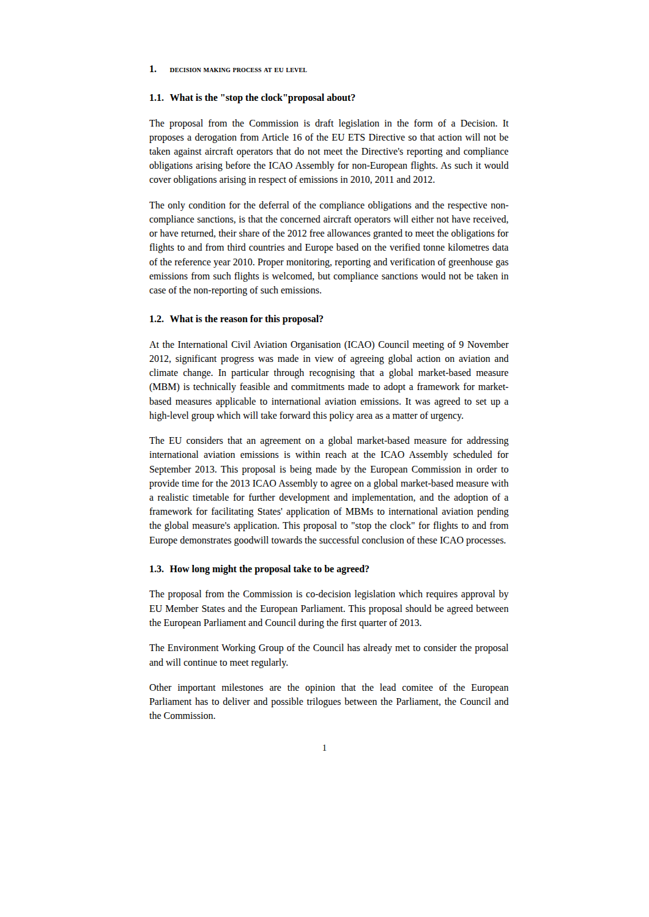1. DECISION MAKING PROCESS AT EU LEVEL
1.1. What is the "stop the clock"proposal about?
The proposal from the Commission is draft legislation in the form of a Decision. It proposes a derogation from Article 16 of the EU ETS Directive so that action will not be taken against aircraft operators that do not meet the Directive's reporting and compliance obligations arising before the ICAO Assembly for non-European flights. As such it would cover obligations arising in respect of emissions in 2010, 2011 and 2012.
The only condition for the deferral of the compliance obligations and the respective non-compliance sanctions, is that the concerned aircraft operators will either not have received, or have returned, their share of the 2012 free allowances granted to meet the obligations for flights to and from third countries and Europe based on the verified tonne kilometres data of the reference year 2010. Proper monitoring, reporting and verification of greenhouse gas emissions from such flights is welcomed, but compliance sanctions would not be taken in case of the non-reporting of such emissions.
1.2. What is the reason for this proposal?
At the International Civil Aviation Organisation (ICAO) Council meeting of 9 November 2012, significant progress was made in view of agreeing global action on aviation and climate change. In particular through recognising that a global market-based measure (MBM) is technically feasible and commitments made to adopt a framework for market-based measures applicable to international aviation emissions. It was agreed to set up a high-level group which will take forward this policy area as a matter of urgency.
The EU considers that an agreement on a global market-based measure for addressing international aviation emissions is within reach at the ICAO Assembly scheduled for September 2013. This proposal is being made by the European Commission in order to provide time for the 2013 ICAO Assembly to agree on a global market-based measure with a realistic timetable for further development and implementation, and the adoption of a framework for facilitating States' application of MBMs to international aviation pending the global measure's application. This proposal to "stop the clock" for flights to and from Europe demonstrates goodwill towards the successful conclusion of these ICAO processes.
1.3. How long might the proposal take to be agreed?
The proposal from the Commission is co-decision legislation which requires approval by EU Member States and the European Parliament. This proposal should be agreed between the European Parliament and Council during the first quarter of 2013.
The Environment Working Group of the Council has already met to consider the proposal and will continue to meet regularly.
Other important milestones are the opinion that the lead comitee of the European Parliament has to deliver and possible trilogues between the Parliament, the Council and the Commission.
1